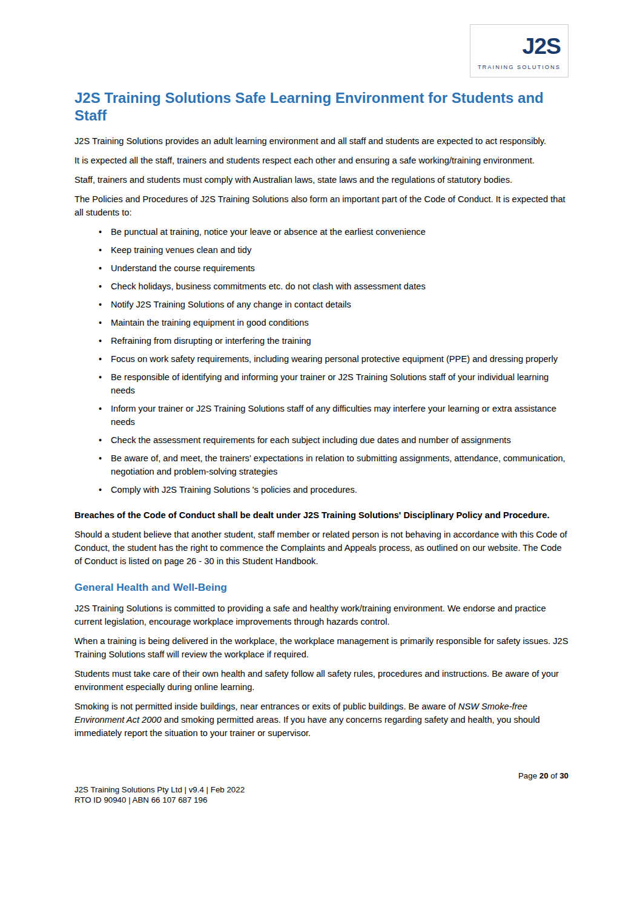J2S
Training Solutions
J2S Training Solutions Safe Learning Environment for Students and Staff
J2S Training Solutions provides an adult learning environment and all staff and students are expected to act responsibly.
It is expected all the staff, trainers and students respect each other and ensuring a safe working/training environment.
Staff, trainers and students must comply with Australian laws, state laws and the regulations of statutory bodies.
The Policies and Procedures of J2S Training Solutions also form an important part of the Code of Conduct. It is expected that all students to:
Be punctual at training, notice your leave or absence at the earliest convenience
Keep training venues clean and tidy
Understand the course requirements
Check holidays, business commitments etc. do not clash with assessment dates
Notify J2S Training Solutions of any change in contact details
Maintain the training equipment in good conditions
Refraining from disrupting or interfering the training
Focus on work safety requirements, including wearing personal protective equipment (PPE) and dressing properly
Be responsible of identifying and informing your trainer or J2S Training Solutions staff of your individual learning needs
Inform your trainer or J2S Training Solutions staff of any difficulties may interfere your learning or extra assistance needs
Check the assessment requirements for each subject including due dates and number of assignments
Be aware of, and meet, the trainers' expectations in relation to submitting assignments, attendance, communication, negotiation and problem-solving strategies
Comply with J2S Training Solutions 's policies and procedures.
Breaches of the Code of Conduct shall be dealt under J2S Training Solutions' Disciplinary Policy and Procedure.
Should a student believe that another student, staff member or related person is not behaving in accordance with this Code of Conduct, the student has the right to commence the Complaints and Appeals process, as outlined on our website. The Code of Conduct is listed on page 26 - 30 in this Student Handbook.
General Health and Well-Being
J2S Training Solutions is committed to providing a safe and healthy work/training environment. We endorse and practice current legislation, encourage workplace improvements through hazards control.
When a training is being delivered in the workplace, the workplace management is primarily responsible for safety issues. J2S Training Solutions staff will review the workplace if required.
Students must take care of their own health and safety follow all safety rules, procedures and instructions. Be aware of your environment especially during online learning.
Smoking is not permitted inside buildings, near entrances or exits of public buildings. Be aware of NSW Smoke-free Environment Act 2000 and smoking permitted areas. If you have any concerns regarding safety and health, you should immediately report the situation to your trainer or supervisor.
Page 20 of 30
J2S Training Solutions Pty Ltd | v9.4 | Feb 2022
RTO ID 90940 | ABN 66 107 687 196